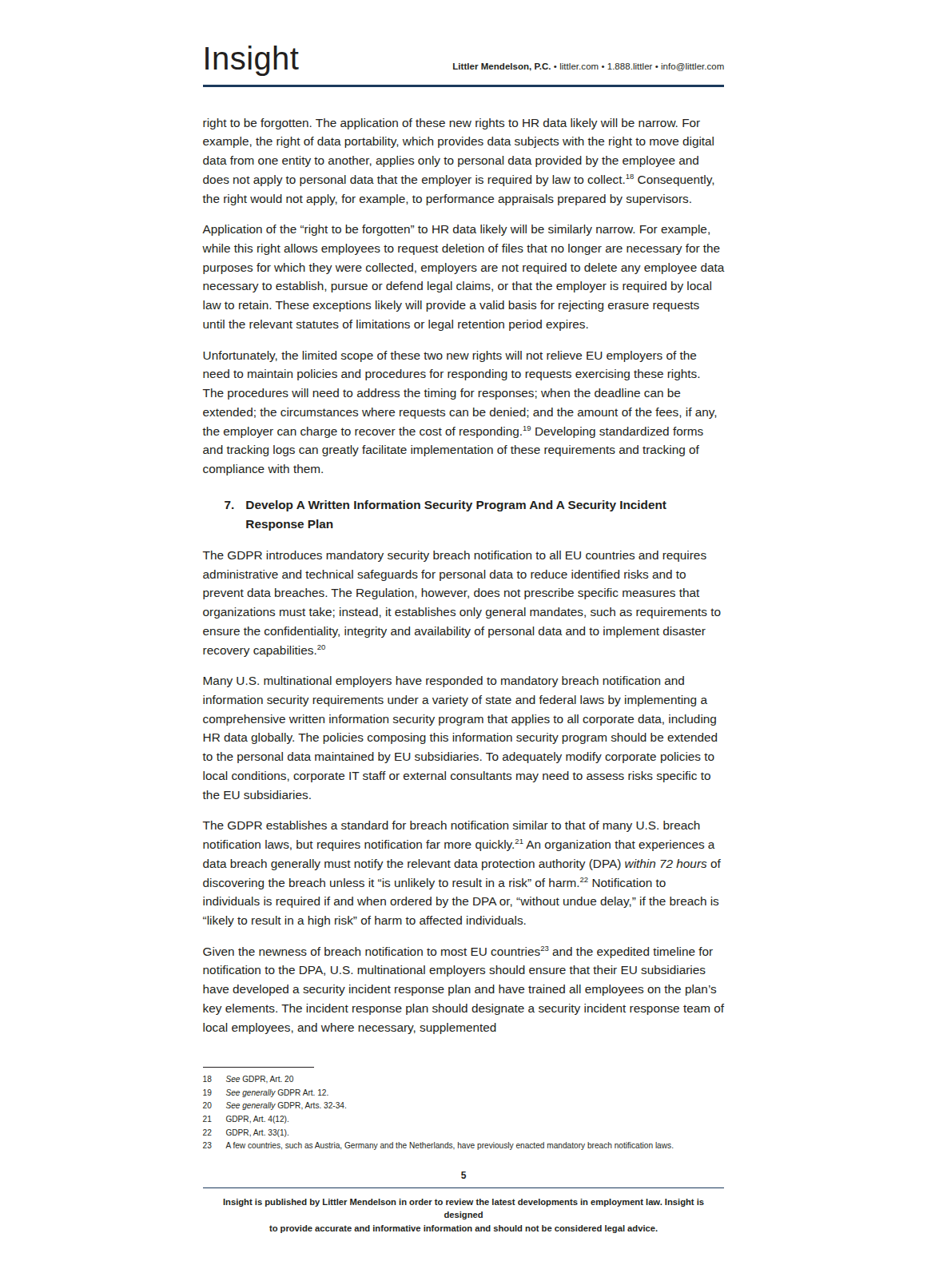Insight
Littler Mendelson, P.C. • littler.com • 1.888.littler • info@littler.com
right to be forgotten. The application of these new rights to HR data likely will be narrow. For example, the right of data portability, which provides data subjects with the right to move digital data from one entity to another, applies only to personal data provided by the employee and does not apply to personal data that the employer is required by law to collect.18 Consequently, the right would not apply, for example, to performance appraisals prepared by supervisors.
Application of the “right to be forgotten” to HR data likely will be similarly narrow. For example, while this right allows employees to request deletion of files that no longer are necessary for the purposes for which they were collected, employers are not required to delete any employee data necessary to establish, pursue or defend legal claims, or that the employer is required by local law to retain. These exceptions likely will provide a valid basis for rejecting erasure requests until the relevant statutes of limitations or legal retention period expires.
Unfortunately, the limited scope of these two new rights will not relieve EU employers of the need to maintain policies and procedures for responding to requests exercising these rights. The procedures will need to address the timing for responses; when the deadline can be extended; the circumstances where requests can be denied; and the amount of the fees, if any, the employer can charge to recover the cost of responding.19 Developing standardized forms and tracking logs can greatly facilitate implementation of these requirements and tracking of compliance with them.
7. Develop A Written Information Security Program And A Security Incident Response Plan
The GDPR introduces mandatory security breach notification to all EU countries and requires administrative and technical safeguards for personal data to reduce identified risks and to prevent data breaches. The Regulation, however, does not prescribe specific measures that organizations must take; instead, it establishes only general mandates, such as requirements to ensure the confidentiality, integrity and availability of personal data and to implement disaster recovery capabilities.20
Many U.S. multinational employers have responded to mandatory breach notification and information security requirements under a variety of state and federal laws by implementing a comprehensive written information security program that applies to all corporate data, including HR data globally. The policies composing this information security program should be extended to the personal data maintained by EU subsidiaries. To adequately modify corporate policies to local conditions, corporate IT staff or external consultants may need to assess risks specific to the EU subsidiaries.
The GDPR establishes a standard for breach notification similar to that of many U.S. breach notification laws, but requires notification far more quickly.21 An organization that experiences a data breach generally must notify the relevant data protection authority (DPA) within 72 hours of discovering the breach unless it “is unlikely to result in a risk” of harm.22 Notification to individuals is required if and when ordered by the DPA or, “without undue delay,” if the breach is “likely to result in a high risk” of harm to affected individuals.
Given the newness of breach notification to most EU countries23 and the expedited timeline for notification to the DPA, U.S. multinational employers should ensure that their EU subsidiaries have developed a security incident response plan and have trained all employees on the plan’s key elements. The incident response plan should designate a security incident response team of local employees, and where necessary, supplemented
18 See GDPR, Art. 20
19 See generally GDPR Art. 12.
20 See generally GDPR, Arts. 32-34.
21 GDPR, Art. 4(12).
22 GDPR, Art. 33(1).
23 A few countries, such as Austria, Germany and the Netherlands, have previously enacted mandatory breach notification laws.
5
Insight is published by Littler Mendelson in order to review the latest developments in employment law. Insight is designed
to provide accurate and informative information and should not be considered legal advice.